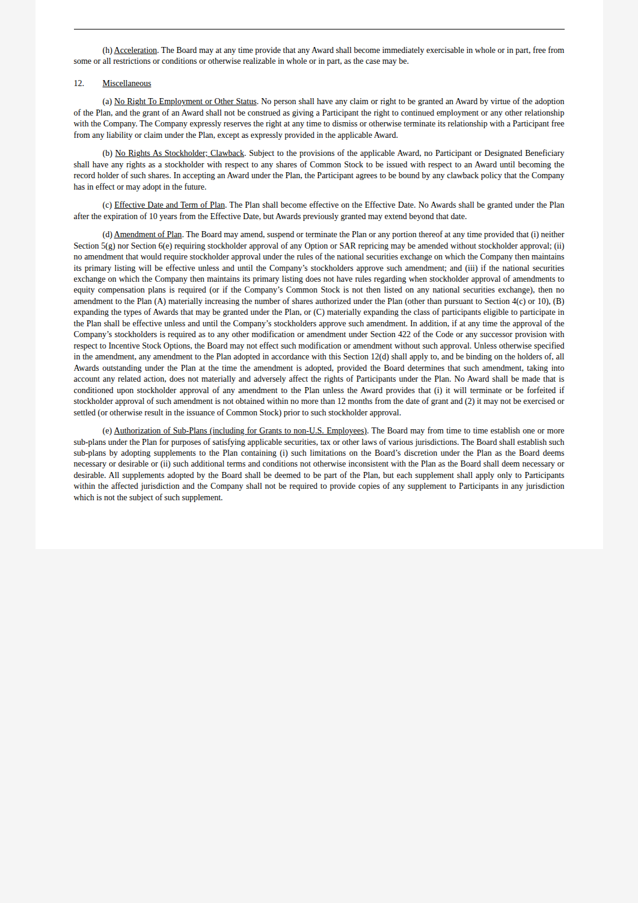(h) Acceleration. The Board may at any time provide that any Award shall become immediately exercisable in whole or in part, free from some or all restrictions or conditions or otherwise realizable in whole or in part, as the case may be.
12. Miscellaneous
(a) No Right To Employment or Other Status. No person shall have any claim or right to be granted an Award by virtue of the adoption of the Plan, and the grant of an Award shall not be construed as giving a Participant the right to continued employment or any other relationship with the Company. The Company expressly reserves the right at any time to dismiss or otherwise terminate its relationship with a Participant free from any liability or claim under the Plan, except as expressly provided in the applicable Award.
(b) No Rights As Stockholder; Clawback. Subject to the provisions of the applicable Award, no Participant or Designated Beneficiary shall have any rights as a stockholder with respect to any shares of Common Stock to be issued with respect to an Award until becoming the record holder of such shares. In accepting an Award under the Plan, the Participant agrees to be bound by any clawback policy that the Company has in effect or may adopt in the future.
(c) Effective Date and Term of Plan. The Plan shall become effective on the Effective Date. No Awards shall be granted under the Plan after the expiration of 10 years from the Effective Date, but Awards previously granted may extend beyond that date.
(d) Amendment of Plan. The Board may amend, suspend or terminate the Plan or any portion thereof at any time provided that (i) neither Section 5(g) nor Section 6(e) requiring stockholder approval of any Option or SAR repricing may be amended without stockholder approval; (ii) no amendment that would require stockholder approval under the rules of the national securities exchange on which the Company then maintains its primary listing will be effective unless and until the Company’s stockholders approve such amendment; and (iii) if the national securities exchange on which the Company then maintains its primary listing does not have rules regarding when stockholder approval of amendments to equity compensation plans is required (or if the Company’s Common Stock is not then listed on any national securities exchange), then no amendment to the Plan (A) materially increasing the number of shares authorized under the Plan (other than pursuant to Section 4(c) or 10), (B) expanding the types of Awards that may be granted under the Plan, or (C) materially expanding the class of participants eligible to participate in the Plan shall be effective unless and until the Company’s stockholders approve such amendment. In addition, if at any time the approval of the Company’s stockholders is required as to any other modification or amendment under Section 422 of the Code or any successor provision with respect to Incentive Stock Options, the Board may not effect such modification or amendment without such approval. Unless otherwise specified in the amendment, any amendment to the Plan adopted in accordance with this Section 12(d) shall apply to, and be binding on the holders of, all Awards outstanding under the Plan at the time the amendment is adopted, provided the Board determines that such amendment, taking into account any related action, does not materially and adversely affect the rights of Participants under the Plan. No Award shall be made that is conditioned upon stockholder approval of any amendment to the Plan unless the Award provides that (i) it will terminate or be forfeited if stockholder approval of such amendment is not obtained within no more than 12 months from the date of grant and (2) it may not be exercised or settled (or otherwise result in the issuance of Common Stock) prior to such stockholder approval.
(e) Authorization of Sub-Plans (including for Grants to non-U.S. Employees). The Board may from time to time establish one or more sub-plans under the Plan for purposes of satisfying applicable securities, tax or other laws of various jurisdictions. The Board shall establish such sub-plans by adopting supplements to the Plan containing (i) such limitations on the Board’s discretion under the Plan as the Board deems necessary or desirable or (ii) such additional terms and conditions not otherwise inconsistent with the Plan as the Board shall deem necessary or desirable. All supplements adopted by the Board shall be deemed to be part of the Plan, but each supplement shall apply only to Participants within the affected jurisdiction and the Company shall not be required to provide copies of any supplement to Participants in any jurisdiction which is not the subject of such supplement.